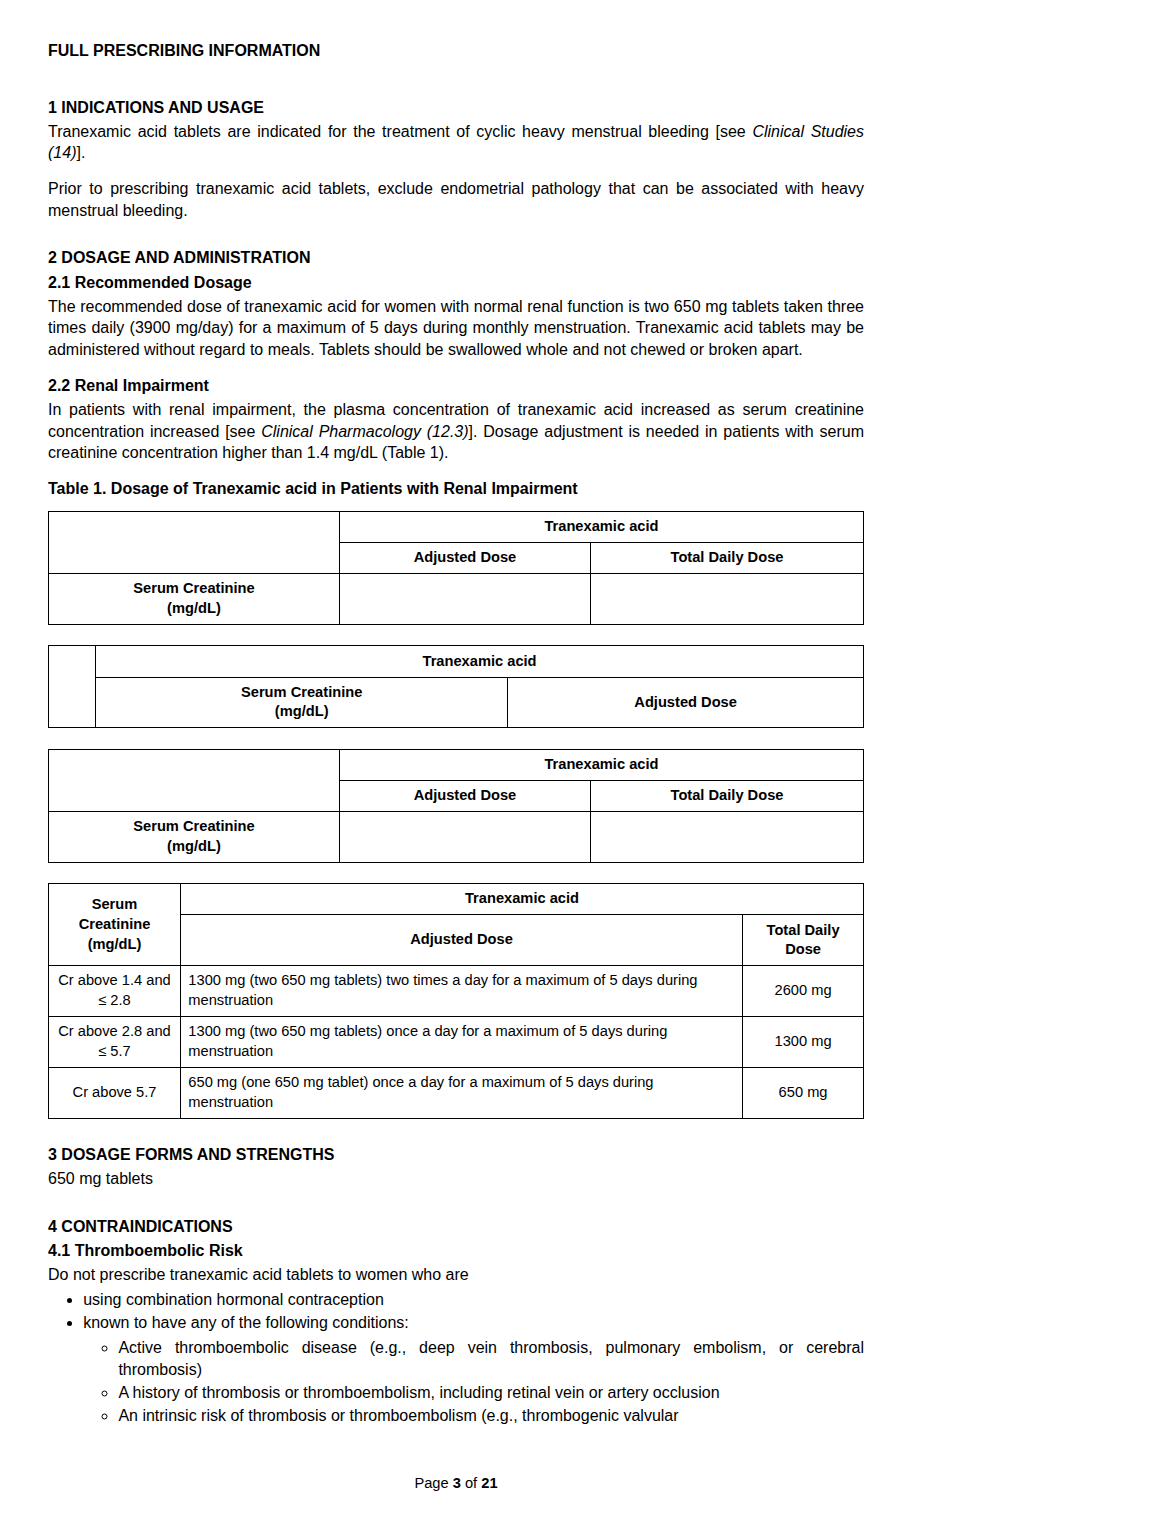FULL PRESCRIBING INFORMATION
1 INDICATIONS AND USAGE
Tranexamic acid tablets are indicated for the treatment of cyclic heavy menstrual bleeding [see Clinical Studies (14)].
Prior to prescribing tranexamic acid tablets, exclude endometrial pathology that can be associated with heavy menstrual bleeding.
2 DOSAGE AND ADMINISTRATION
2.1 Recommended Dosage
The recommended dose of tranexamic acid for women with normal renal function is two 650 mg tablets taken three times daily (3900 mg/day) for a maximum of 5 days during monthly menstruation. Tranexamic acid tablets may be administered without regard to meals. Tablets should be swallowed whole and not chewed or broken apart.
2.2 Renal Impairment
In patients with renal impairment, the plasma concentration of tranexamic acid increased as serum creatinine concentration increased [see Clinical Pharmacology (12.3)]. Dosage adjustment is needed in patients with serum creatinine concentration higher than 1.4 mg/dL (Table 1).
Table 1. Dosage of Tranexamic acid in Patients with Renal Impairment
| | Tranexamic acid |
| --- | --- |
| Adjusted Dose | Total Daily Dose |
| Serum Creatinine (mg/dL) | | |
| | Tranexamic acid |
| --- | --- |
| Serum Creatinine (mg/dL) | Adjusted Dose |
| | Tranexamic acid |
| Adjusted Dose | Total Daily Dose |
| Serum Creatinine (mg/dL) | | |
| Serum Creatinine (mg/dL) | Tranexamic acid |
| Adjusted Dose | Total Daily Dose |
| Cr above 1.4 and ≤ 2.8 | 1300 mg (two 650 mg tablets) two times a day for a maximum of 5 days during menstruation | 2600 mg |
| Cr above 2.8 and ≤ 5.7 | 1300 mg (two 650 mg tablets) once a day for a maximum of 5 days during menstruation | 1300 mg |
| Cr above 5.7 | 650 mg (one 650 mg tablet) once a day for a maximum of 5 days during menstruation | 650 mg |
3 DOSAGE FORMS AND STRENGTHS
650 mg tablets
4 CONTRAINDICATIONS
4.1 Thromboembolic Risk
Do not prescribe tranexamic acid tablets to women who are
using combination hormonal contraception
known to have any of the following conditions:
Active thromboembolic disease (e.g., deep vein thrombosis, pulmonary embolism, or cerebral thrombosis)
A history of thrombosis or thromboembolism, including retinal vein or artery occlusion
An intrinsic risk of thrombosis or thromboembolism (e.g., thrombogenic valvular
Page 3 of 21